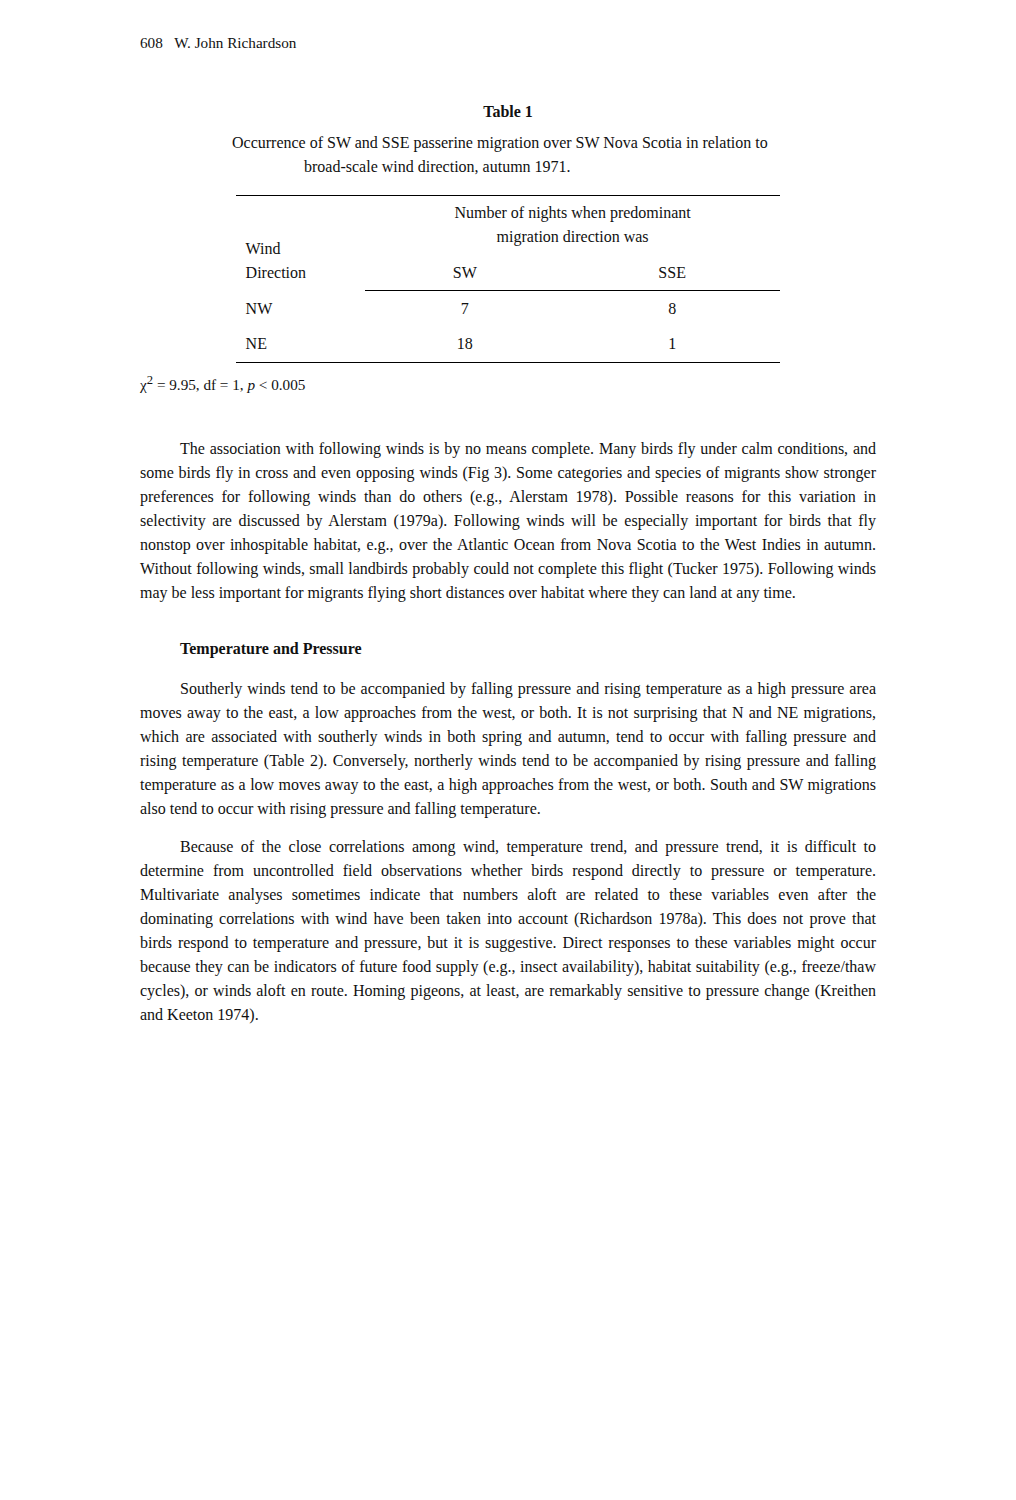608 W. John Richardson
Table 1 Occurrence of SW and SSE passerine migration over SW Nova Scotia in relation to broad-scale wind direction, autumn 1971.
| Wind Direction | Number of nights when predominant migration direction was |
| --- | --- |
| SW | SSE |
| NW | 7 | 8 |
| NE | 18 | 1 |
χ2 = 9.95, df = 1, p < 0.005
The association with following winds is by no means complete. Many birds fly under calm conditions, and some birds fly in cross and even opposing winds (Fig 3). Some categories and species of migrants show stronger preferences for following winds than do others (e.g., Alerstam 1978). Possible reasons for this variation in selectivity are discussed by Alerstam (1979a). Following winds will be especially important for birds that fly nonstop over inhospitable habitat, e.g., over the Atlantic Ocean from Nova Scotia to the West Indies in autumn. Without following winds, small landbirds probably could not complete this flight (Tucker 1975). Following winds may be less important for migrants flying short distances over habitat where they can land at any time.
Temperature and Pressure
Southerly winds tend to be accompanied by falling pressure and rising temperature as a high pressure area moves away to the east, a low approaches from the west, or both. It is not surprising that N and NE migrations, which are associated with southerly winds in both spring and autumn, tend to occur with falling pressure and rising temperature (Table 2). Conversely, northerly winds tend to be accompanied by rising pressure and falling temperature as a low moves away to the east, a high approaches from the west, or both. South and SW migrations also tend to occur with rising pressure and falling temperature.
Because of the close correlations among wind, temperature trend, and pressure trend, it is difficult to determine from uncontrolled field observations whether birds respond directly to pressure or temperature. Multivariate analyses sometimes indicate that numbers aloft are related to these variables even after the dominating correlations with wind have been taken into account (Richardson 1978a). This does not prove that birds respond to temperature and pressure, but it is suggestive. Direct responses to these variables might occur because they can be indicators of future food supply (e.g., insect availability), habitat suitability (e.g., freeze/thaw cycles), or winds aloft en route. Homing pigeons, at least, are remarkably sensitive to pressure change (Kreithen and Keeton 1974).